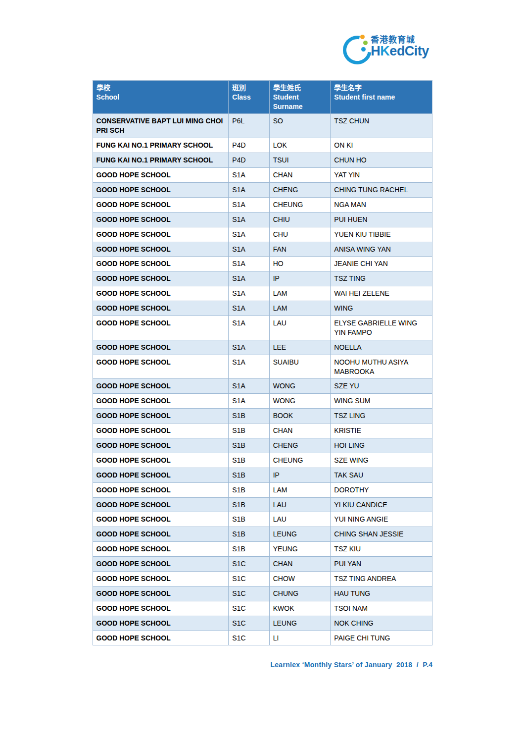香港教育城 HKedCity
| 學校 School | 班別 Class | 學生姓氏 Student Surname | 學生名字 Student first name |
| --- | --- | --- | --- |
| CONSERVATIVE BAPT LUI MING CHOI PRI SCH | P6L | SO | TSZ CHUN |
| FUNG KAI NO.1 PRIMARY SCHOOL | P4D | LOK | ON KI |
| FUNG KAI NO.1 PRIMARY SCHOOL | P4D | TSUI | CHUN HO |
| GOOD HOPE SCHOOL | S1A | CHAN | YAT YIN |
| GOOD HOPE SCHOOL | S1A | CHENG | CHING TUNG RACHEL |
| GOOD HOPE SCHOOL | S1A | CHEUNG | NGA MAN |
| GOOD HOPE SCHOOL | S1A | CHIU | PUI HUEN |
| GOOD HOPE SCHOOL | S1A | CHU | YUEN KIU TIBBIE |
| GOOD HOPE SCHOOL | S1A | FAN | ANISA WING YAN |
| GOOD HOPE SCHOOL | S1A | HO | JEANIE CHI YAN |
| GOOD HOPE SCHOOL | S1A | IP | TSZ TING |
| GOOD HOPE SCHOOL | S1A | LAM | WAI HEI ZELENE |
| GOOD HOPE SCHOOL | S1A | LAM | WING |
| GOOD HOPE SCHOOL | S1A | LAU | ELYSE GABRIELLE WING YIN FAMPO |
| GOOD HOPE SCHOOL | S1A | LEE | NOELLA |
| GOOD HOPE SCHOOL | S1A | SUAIBU | NOOHU MUTHU ASIYA MABROOKA |
| GOOD HOPE SCHOOL | S1A | WONG | SZE YU |
| GOOD HOPE SCHOOL | S1A | WONG | WING SUM |
| GOOD HOPE SCHOOL | S1B | BOOK | TSZ LING |
| GOOD HOPE SCHOOL | S1B | CHAN | KRISTIE |
| GOOD HOPE SCHOOL | S1B | CHENG | HOI LING |
| GOOD HOPE SCHOOL | S1B | CHEUNG | SZE WING |
| GOOD HOPE SCHOOL | S1B | IP | TAK SAU |
| GOOD HOPE SCHOOL | S1B | LAM | DOROTHY |
| GOOD HOPE SCHOOL | S1B | LAU | YI KIU CANDICE |
| GOOD HOPE SCHOOL | S1B | LAU | YUI NING ANGIE |
| GOOD HOPE SCHOOL | S1B | LEUNG | CHING SHAN JESSIE |
| GOOD HOPE SCHOOL | S1B | YEUNG | TSZ KIU |
| GOOD HOPE SCHOOL | S1C | CHAN | PUI YAN |
| GOOD HOPE SCHOOL | S1C | CHOW | TSZ TING ANDREA |
| GOOD HOPE SCHOOL | S1C | CHUNG | HAU TUNG |
| GOOD HOPE SCHOOL | S1C | KWOK | TSOI NAM |
| GOOD HOPE SCHOOL | S1C | LEUNG | NOK CHING |
| GOOD HOPE SCHOOL | S1C | LI | PAIGE CHI TUNG |
Learnlex ‘Monthly Stars’ of January 2018 / P.4